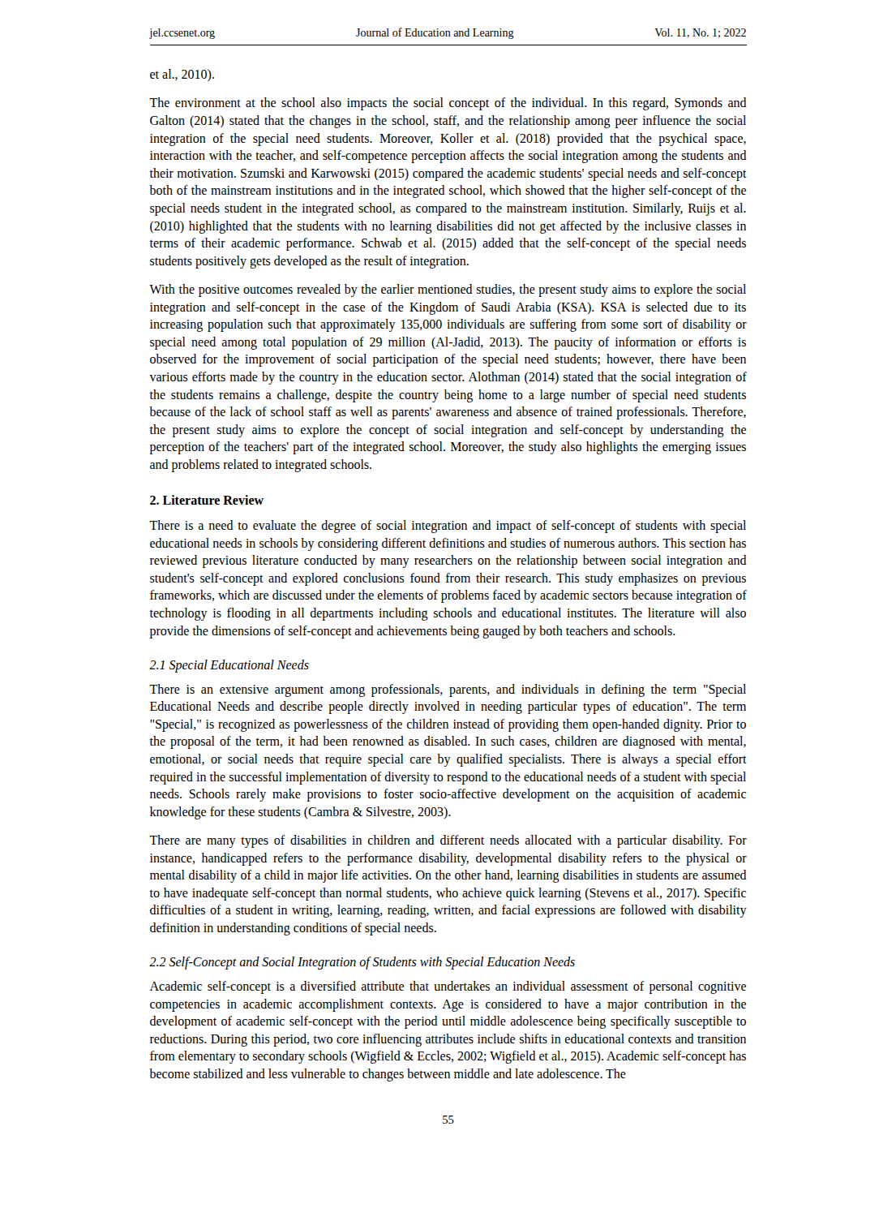jel.ccsenet.org Journal of Education and Learning Vol. 11, No. 1; 2022
et al., 2010).
The environment at the school also impacts the social concept of the individual. In this regard, Symonds and Galton (2014) stated that the changes in the school, staff, and the relationship among peer influence the social integration of the special need students. Moreover, Koller et al. (2018) provided that the psychical space, interaction with the teacher, and self-competence perception affects the social integration among the students and their motivation. Szumski and Karwowski (2015) compared the academic students' special needs and self-concept both of the mainstream institutions and in the integrated school, which showed that the higher self-concept of the special needs student in the integrated school, as compared to the mainstream institution. Similarly, Ruijs et al. (2010) highlighted that the students with no learning disabilities did not get affected by the inclusive classes in terms of their academic performance. Schwab et al. (2015) added that the self-concept of the special needs students positively gets developed as the result of integration.
With the positive outcomes revealed by the earlier mentioned studies, the present study aims to explore the social integration and self-concept in the case of the Kingdom of Saudi Arabia (KSA). KSA is selected due to its increasing population such that approximately 135,000 individuals are suffering from some sort of disability or special need among total population of 29 million (Al-Jadid, 2013). The paucity of information or efforts is observed for the improvement of social participation of the special need students; however, there have been various efforts made by the country in the education sector. Alothman (2014) stated that the social integration of the students remains a challenge, despite the country being home to a large number of special need students because of the lack of school staff as well as parents' awareness and absence of trained professionals. Therefore, the present study aims to explore the concept of social integration and self-concept by understanding the perception of the teachers' part of the integrated school. Moreover, the study also highlights the emerging issues and problems related to integrated schools.
2. Literature Review
There is a need to evaluate the degree of social integration and impact of self-concept of students with special educational needs in schools by considering different definitions and studies of numerous authors. This section has reviewed previous literature conducted by many researchers on the relationship between social integration and student's self-concept and explored conclusions found from their research. This study emphasizes on previous frameworks, which are discussed under the elements of problems faced by academic sectors because integration of technology is flooding in all departments including schools and educational institutes. The literature will also provide the dimensions of self-concept and achievements being gauged by both teachers and schools.
2.1 Special Educational Needs
There is an extensive argument among professionals, parents, and individuals in defining the term "Special Educational Needs and describe people directly involved in needing particular types of education". The term "Special," is recognized as powerlessness of the children instead of providing them open-handed dignity. Prior to the proposal of the term, it had been renowned as disabled. In such cases, children are diagnosed with mental, emotional, or social needs that require special care by qualified specialists. There is always a special effort required in the successful implementation of diversity to respond to the educational needs of a student with special needs. Schools rarely make provisions to foster socio-affective development on the acquisition of academic knowledge for these students (Cambra & Silvestre, 2003).
There are many types of disabilities in children and different needs allocated with a particular disability. For instance, handicapped refers to the performance disability, developmental disability refers to the physical or mental disability of a child in major life activities. On the other hand, learning disabilities in students are assumed to have inadequate self-concept than normal students, who achieve quick learning (Stevens et al., 2017). Specific difficulties of a student in writing, learning, reading, written, and facial expressions are followed with disability definition in understanding conditions of special needs.
2.2 Self-Concept and Social Integration of Students with Special Education Needs
Academic self-concept is a diversified attribute that undertakes an individual assessment of personal cognitive competencies in academic accomplishment contexts. Age is considered to have a major contribution in the development of academic self-concept with the period until middle adolescence being specifically susceptible to reductions. During this period, two core influencing attributes include shifts in educational contexts and transition from elementary to secondary schools (Wigfield & Eccles, 2002; Wigfield et al., 2015). Academic self-concept has become stabilized and less vulnerable to changes between middle and late adolescence. The
55